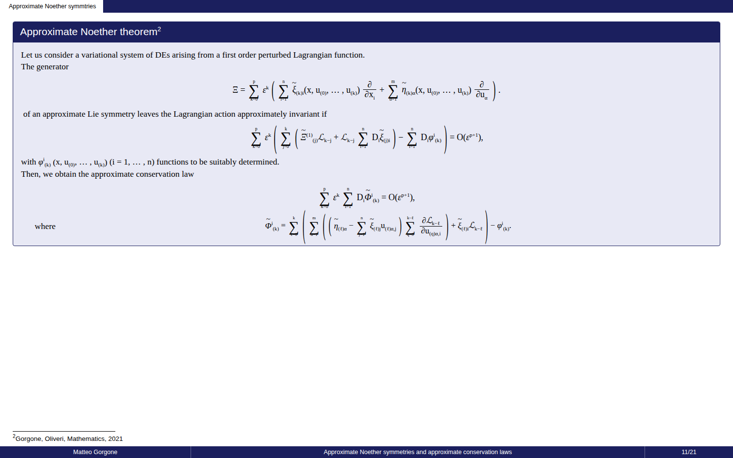Approximate Noether symmtries
Approximate Noether theorem2
Let us consider a variational system of DEs arising from a first order perturbed Lagrangian function.
The generator
Ξ = p∑k=0 εk ( n∑i=1 ξ(k)i(x, u(0), … , u(k)) ∂∂xi + m∑α=1 η(k)α(x, u(0), … , u(k)) ∂∂uα ) .
of an approximate Lie symmetry leaves the Lagrangian action approximately invariant if
p∑k=0 εk ( k∑j=0 ( Ξ(1)(j)ℒk−j + ℒk−j n∑i=1 Diξ(j)i ) − n∑i=1 Diφi(k) ) = O(εp+1),
with φi(k) (x, u(0), … , u(k)) (i = 1, … , n) functions to be suitably determined.
Then, we obtain the approximate conservation law
p∑k=0 εk n∑i=1 DiΦi(k) = O(εp+1),
where
Φi(k) = k∑ℓ=0 ( m∑α=1 ( ( η(ℓ)α − n∑j=1 ξ(ℓ)ju(ℓ)α,j ) k−ℓ∑q=0 ∂ℒk−ℓ∂u(q)α,i ) + ξ(ℓ)iℒk−ℓ ) − φi(k).
2Gorgone, Oliveri, Mathematics, 2021
Matteo Gorgone
Approximate Noether symmetries and approximate conservation laws
11/21